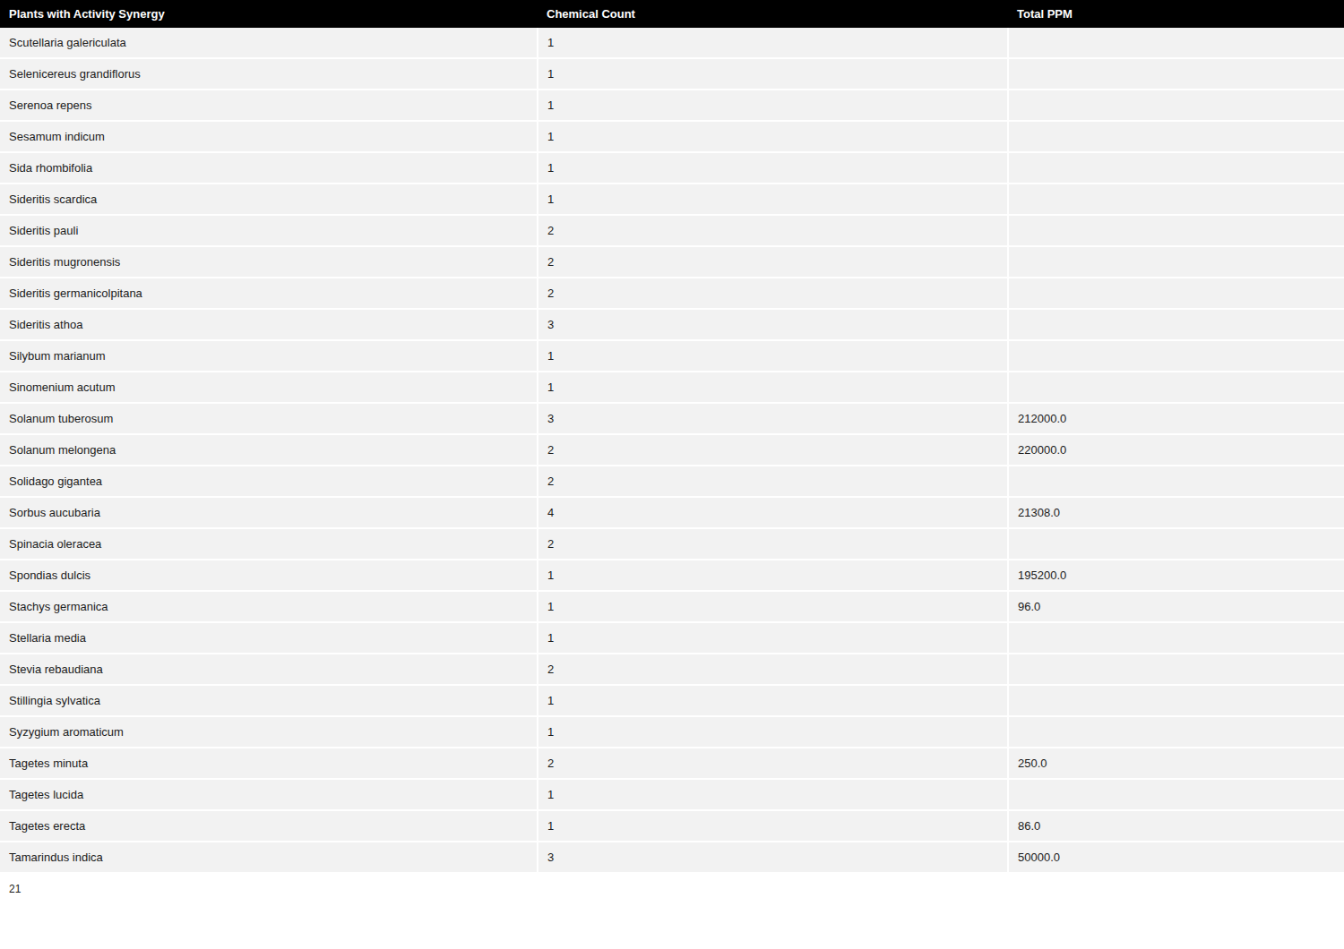| Plants with Activity Synergy | Chemical Count | Total PPM |
| --- | --- | --- |
| Scutellaria galericulata | 1 | |
| Selenicereus grandiflorus | 1 | |
| Serenoa repens | 1 | |
| Sesamum indicum | 1 | |
| Sida rhombifolia | 1 | |
| Sideritis scardica | 1 | |
| Sideritis pauli | 2 | |
| Sideritis mugronensis | 2 | |
| Sideritis germanicolpitana | 2 | |
| Sideritis athoa | 3 | |
| Silybum marianum | 1 | |
| Sinomenium acutum | 1 | |
| Solanum tuberosum | 3 | 212000.0 |
| Solanum melongena | 2 | 220000.0 |
| Solidago gigantea | 2 | |
| Sorbus aucubaria | 4 | 21308.0 |
| Spinacia oleracea | 2 | |
| Spondias dulcis | 1 | 195200.0 |
| Stachys germanica | 1 | 96.0 |
| Stellaria media | 1 | |
| Stevia rebaudiana | 2 | |
| Stillingia sylvatica | 1 | |
| Syzygium aromaticum | 1 | |
| Tagetes minuta | 2 | 250.0 |
| Tagetes lucida | 1 | |
| Tagetes erecta | 1 | 86.0 |
| Tamarindus indica | 3 | 50000.0 |
21